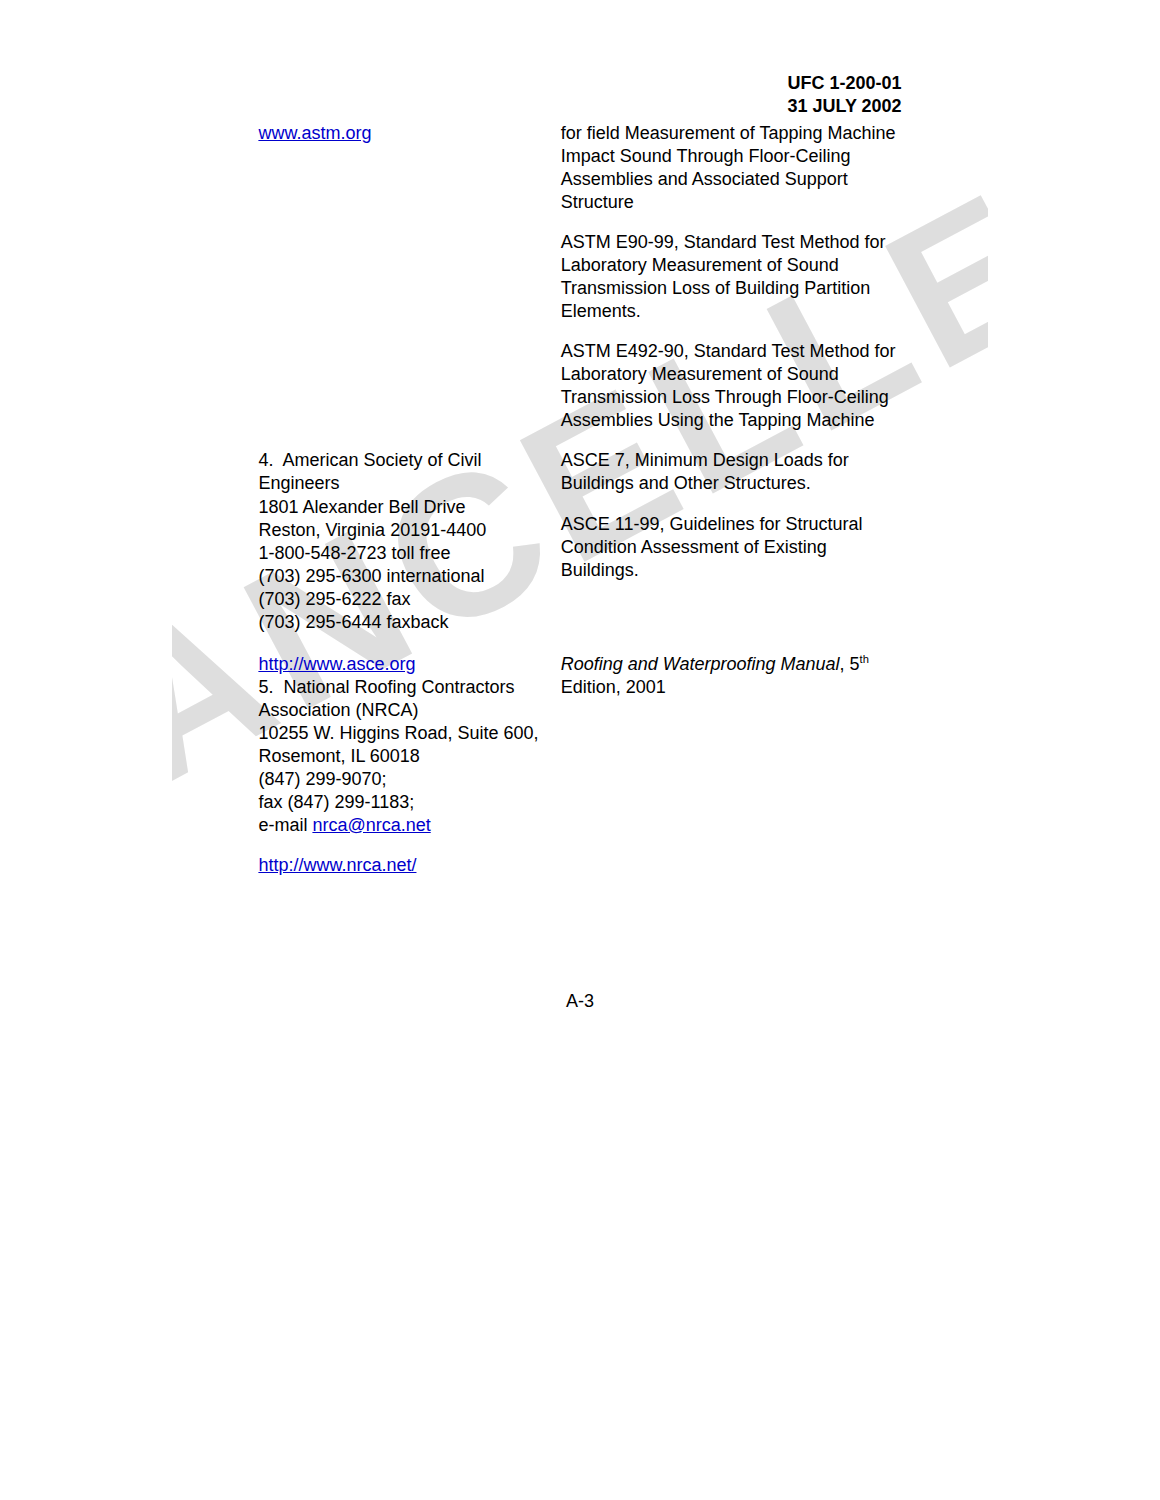UFC 1-200-01
31 JULY 2002
CANCELLED
| www.astm.org | for field Measurement of Tapping Machine Impact Sound Through Floor-Ceiling Assemblies and Associated Support Structure ASTM E90-99, Standard Test Method for Laboratory Measurement of Sound Transmission Loss of Building Partition Elements. ASTM E492-90, Standard Test Method for Laboratory Measurement of Sound Transmission Loss Through Floor-Ceiling Assemblies Using the Tapping Machine |
| 4. American Society of Civil Engineers 1801 Alexander Bell Drive Reston, Virginia 20191-4400 1-800-548-2723 toll free (703) 295-6300 international (703) 295-6222 fax (703) 295-6444 faxback | ASCE 7, Minimum Design Loads for Buildings and Other Structures. ASCE 11-99, Guidelines for Structural Condition Assessment of Existing Buildings. |
| http://www.asce.org 5. National Roofing Contractors Association (NRCA) 10255 W. Higgins Road, Suite 600, Rosemont, IL 60018 (847) 299-9070; fax (847) 299-1183; e-mail nrca@nrca.net http://www.nrca.net/ | Roofing and Waterproofing Manual , 5 th Edition, 2001 |
A-3